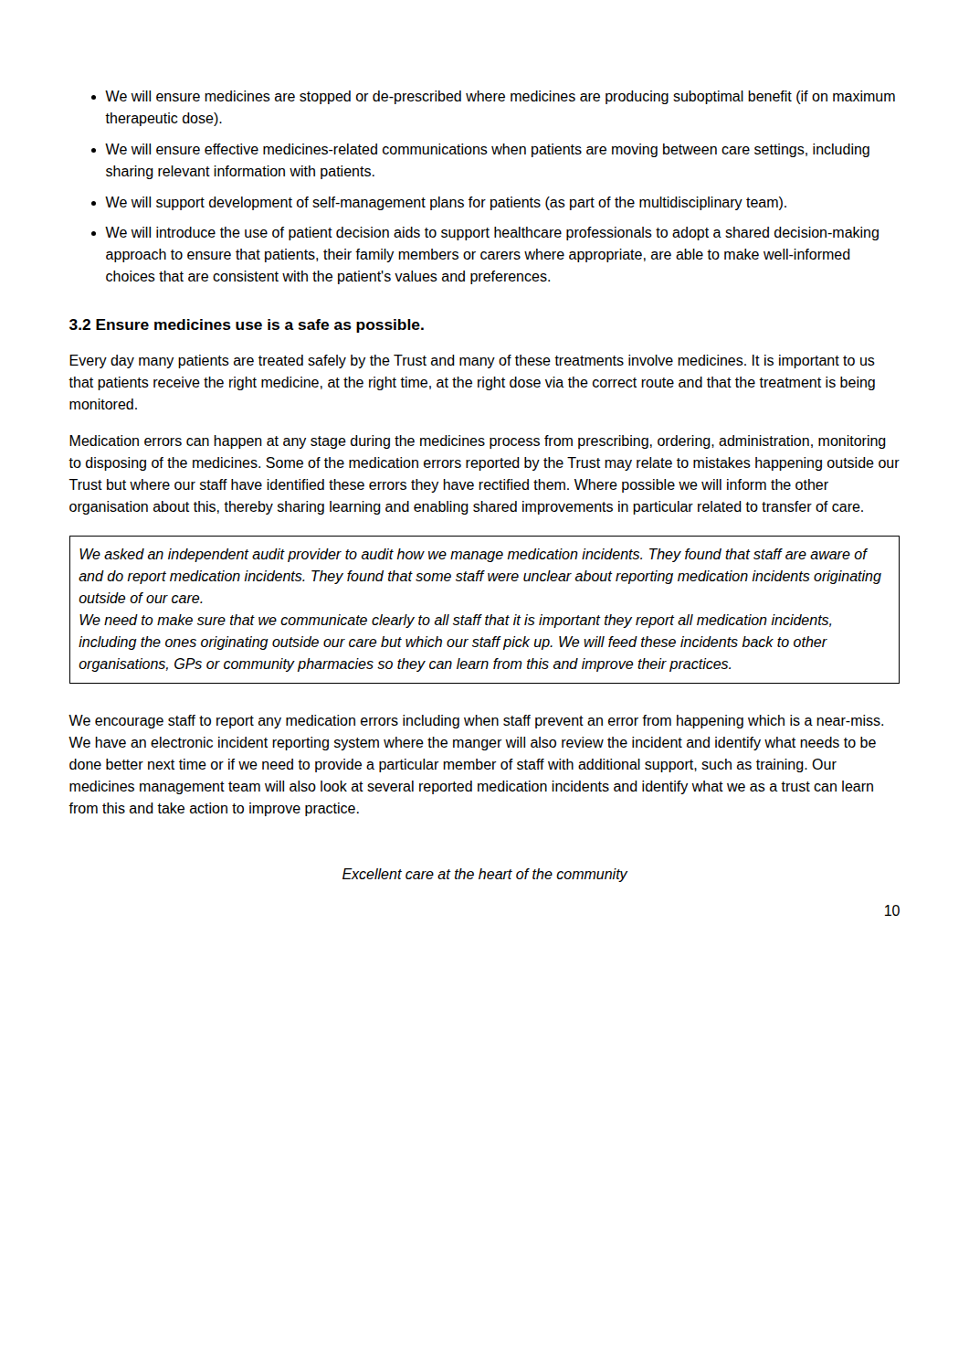We will ensure medicines are stopped or de-prescribed where medicines are producing suboptimal benefit (if on maximum therapeutic dose).
We will ensure effective medicines-related communications when patients are moving between care settings, including sharing relevant information with patients.
We will support development of self-management plans for patients (as part of the multidisciplinary team).
We will introduce the use of patient decision aids to support healthcare professionals to adopt a shared decision-making approach to ensure that patients, their family members or carers where appropriate, are able to make well-informed choices that are consistent with the patient's values and preferences.
3.2 Ensure medicines use is a safe as possible.
Every day many patients are treated safely by the Trust and many of these treatments involve medicines. It is important to us that patients receive the right medicine, at the right time, at the right dose via the correct route and that the treatment is being monitored.
Medication errors can happen at any stage during the medicines process from prescribing, ordering, administration, monitoring to disposing of the medicines. Some of the medication errors reported by the Trust may relate to mistakes happening outside our Trust but where our staff have identified these errors they have rectified them. Where possible we will inform the other organisation about this, thereby sharing learning and enabling shared improvements in particular related to transfer of care.
We asked an independent audit provider to audit how we manage medication incidents. They found that staff are aware of and do report medication incidents. They found that some staff were unclear about reporting medication incidents originating outside of our care.
We need to make sure that we communicate clearly to all staff that it is important they report all medication incidents, including the ones originating outside our care but which our staff pick up. We will feed these incidents back to other organisations, GPs or community pharmacies so they can learn from this and improve their practices.
We encourage staff to report any medication errors including when staff prevent an error from happening which is a near-miss. We have an electronic incident reporting system where the manger will also review the incident and identify what needs to be done better next time or if we need to provide a particular member of staff with additional support, such as training. Our medicines management team will also look at several reported medication incidents and identify what we as a trust can learn from this and take action to improve practice.
Excellent care at the heart of the community
10